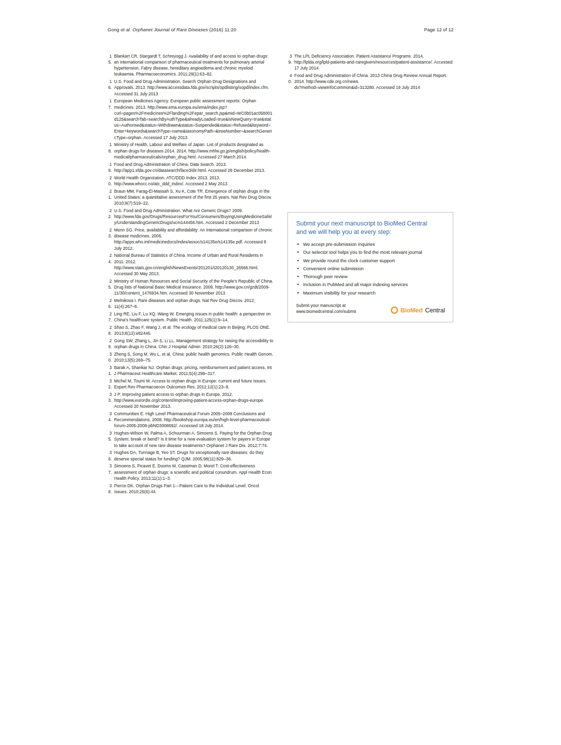Gong et al. Orphanet Journal of Rare Diseases (2016) 11:20
Page 12 of 12
15. Blankart CR, Stargardt T, Schreyogg J. Availability of and access to orphan drugs: an international comparison of pharmaceutical treatments for pulmonary arterial hypertension, Fabry disease, hereditary angioedema and chronic myeloid leukaemia. Pharmacoeconomics. 2011;29(1):63–82.
16. U.S. Food and Drug Administration. Search Orphan Drug Designations and Approvals. 2013. http://www.accessdata.fda.gov/scripts/opdlisting/oopd/index.cfm. Accessed 31 July 2013
17. European Medicines Agency. European public assessment reports: Orphan medicines. 2013. http://www.ema.europa.eu/ema/index.jsp?curl=pages%2Fmedicines%2Flanding%2Fepar_search.jsp&mid=WC0b01ac058001d125&searchTab=searchByAuthType&alreadyLoaded=true&isNewQuery=true&status=Authorised&status=Withdrawn&status=Suspended&status=Refused&keyword=Enter+keywords&searchType=name&taxonomyPath=&treeNumber=&searchGenericType=orphan. Accessed 17 July 2013
18. Ministry of Health, Labour and Welfare of Japan. List of products designated as orphan drugs for diseases 2014. 2014. http://www.mhlw.go.jp/english/policy/health-medical/pharmaceuticals/orphan_drug.html. Accessed 27 March 2014.
19. Food and Drug Administration of China. Data Search. 2013. http://app1.sfda.gov.cn/datasearch/face3/dir.html. Accessed 28 December 2013.
20. World Health Organization. ATC/DDD Index 2013. 2013. http://www.whocc.no/atc_ddd_index/. Accessed 2 May 2013.
21. Braun MM, Farag-El-Massah S, Xu K, Cote TR. Emergence of orphan drugs in the United States: a quantitative assessment of the first 25 years. Nat Rev Drug Discov. 2010;9(7):519–22.
22. U.S. Food and Drug Administration. What Are Generic Drugs? 2009. http://www.fda.gov/Drugs/ResourcesForYou/Consumers/BuyingUsingMedicineSafely/UnderstandingGenericDrugs/ucm144456.htm. Accessed 2 December 2013
23. Menn SG. Price, availability and affordability: An international comparison of chronic disease medicines. 2006. http://apps.who.int/medicinedocs/index/assoc/s14135e/s14135e.pdf. Accessed 8 July 2012.
24. National Bureau of Statistics of China. Income of Urban and Rural Residents in 2011. 2012.
http://www.stats.gov.cn/english/NewsEvents/201201/t20120130_26566.html. Accessed 30 May 2013.
25. Ministry of Human Resources and Social Security of the People's Republic of China. Drug lists of National Basic Medical Insurance. 2009. http://www.gov.cn/gzdt/2009-11/30/content_1476934.htm. Accessed 30 November 2013.
26. Melnikova I. Rare diseases and orphan drugs. Nat Rev Drug Discov. 2012; 11(4):267–8.
27. Ling RE, Liu F, Lu XQ, Wang W. Emerging issues in public health: a perspective on China’s healthcare system. Public Health. 2011;125(1):9–14.
28. Shao S, Zhao F, Wang J, et al. The ecology of medical care in Beijing. PLOS ONE. 2013;8(12):e82446.
29. Gong SW, Zhang L, Jin S, Li LL. Management strategy for raising the accessibility to orphan drugs in China. Chin J Hospital Admin. 2010;26(2):126–30.
30. Zheng S, Song M, Wu L, et al. China: public health genomics. Public Health Genom. 2010;13(5):269–75.
31. Barak A, Shankar NJ. Orphan drugs: pricing, reimbursement and patient access. Int J Pharmaceut Healthcare Market. 2011;5(4):299–317.
32. Michel M, Toumi M. Access to orphan drugs in Europe: current and future issues. Expert Rev Pharmacoecon Outcomes Res. 2012;12(1):23–9.
33. J P. Improving patient access to orphan drugs in Europe. 2012. http://www.eurordis.org/content/improving-patient-access-orphan-drugs-europe. Accessed 20 November 2013.
34. Communities E. High Level Pharmaceutical Forum 2005–2008 Conclusions and Recommendations. 2008. http://bookshop.europa.eu/en/high-level-pharmaceutical-forum-2005-2008-pbND3008692/. Accessed 18 July 2014.
35. Hughes-Wilson W, Palma A, Schuurman A, Simoens S. Paying for the Orphan Drug System: break or bend? Is it time for a new evaluation system for payers in Europe to take account of new rare disease treatments? Orphanet J Rare Dis. 2012;7:74.
36. Hughes DA, Tunnage B, Yeo ST. Drugs for exceptionally rare diseases: do they deserve special status for funding? QJM. 2005;98(11):829–36.
37. Simoens S, Picavet E, Dooms M, Cassiman D, Morel T. Cost-effectiveness assessment of orphan drugs: a scientific and political conundrum. Appl Health Econ Health Policy. 2013;11(1):1–3.
38. Pierce DK. Orphan Drugs Part 1—Patient Care to the Individual Level. Oncol Issues. 2010;25(6):44.
39. The LPL Deficiency Association. Patient Assistance Programs. 2014. http://lplda.org/lpld-patients-and-caregivers/resources/patient-assistance/. Accessed 17 July 2014
40. Food and Drug Administration of China. 2013 China Drug Review Annual Report. 2014. http://www.cde.org.cn/news.
do?method=viewInfoCommon&id=313280. Accessed 19 July 2014
Submit your next manuscript to BioMed Central
and we will help you at every step:
We accept pre-submission inquiries
Our selector tool helps you to find the most relevant journal
We provide round the clock customer support
Convenient online submission
Thorough peer review
Inclusion in PubMed and all major indexing services
Maximum visibility for your research
Submit your manuscript at
www.biomedcentral.com/submit
BioMed Central